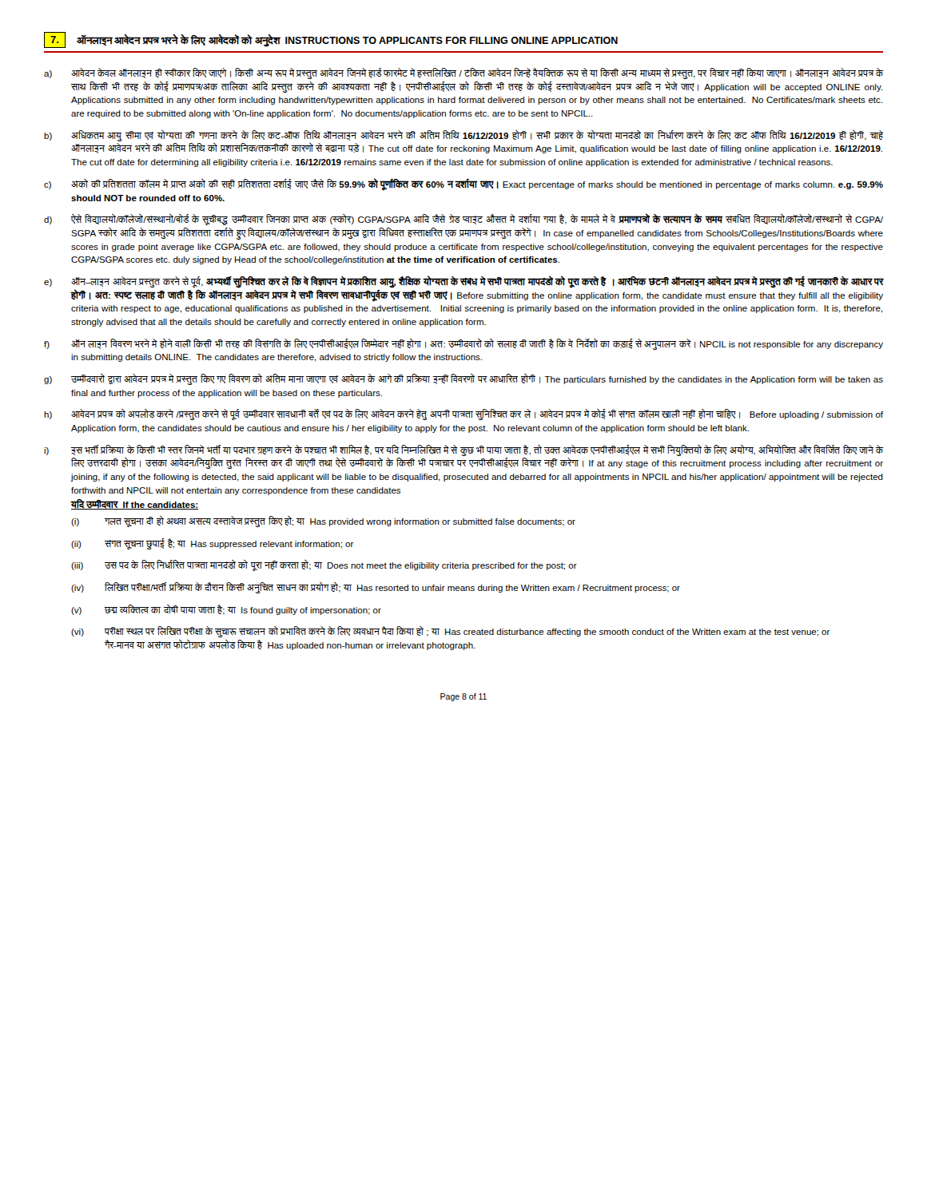7. ऑनलाइन आवेदन प्रपत्र भरने के लिए आवेदकों को अनुदेश INSTRUCTIONS TO APPLICANTS FOR FILLING ONLINE APPLICATION
| a) | आवेदन केवल ऑनलाइन ही स्वीकार किए जाएंगे। किसी अन्य रूप में प्रस्तुत आवेदन जिनमें हार्ड फारमेट में हस्तलिखित / टंकित आवेदन जिन्हें वैयक्तिक रूप से या किसी अन्य माध्यम से प्रस्तुत, पर विचार नहीं किया जाएगा। ऑनलाइन आवेदन प्रपत्र के साथ किसी भी तरह के कोई प्रमाणपत्र/अंक तालिका आदि प्रस्तुत करने की आवश्यकता नहीं है। एनपीसीआईएल को किसी भी तरह के कोई दस्तावेज/आवेदन प्रपत्र आदि न भेजे जाएं। Application will be accepted ONLINE only. Applications submitted in any other form including handwritten/typewritten applications in hard format delivered in person or by other means shall not be entertained. No Certificates/mark sheets etc. are required to be submitted along with 'On-line application form'. No documents/application forms etc. are to be sent to NPCIL.. |
| b) | अधिकतम आयु सीमा एवं योग्यता की गणना करने के लिए कट-ऑफ तिथि ऑनलाइन आवेदन भरने की अंतिम तिथि 16/12/2019 होगी। सभी प्रकार के योग्यता मानदंडों का निर्धारण करने के लिए कट ऑफ तिथि 16/12/2019 ही होगी, चाहे ऑनलाइन आवेदन भरने की अंतिम तिथि को प्रशासनिक/तकनीकी कारणों से बढ़ाना पड़े। The cut off date for reckoning Maximum Age Limit, qualification would be last date of filling online application i.e. 16/12/2019 . The cut off date for determining all eligibility criteria i.e. 16/12/2019 remains same even if the last date for submission of online application is extended for administrative / technical reasons. |
| c) | अंकों की प्रतिशतता कॉलम में प्राप्त अंकों की सही प्रतिशतता दर्शाई जाए जैसे कि 59.9% को पूर्णांकित कर 60% न दर्शाया जाए। Exact percentage of marks should be mentioned in percentage of marks column. e.g. 59.9% should NOT be rounded off to 60%. |
| d) | ऐसे विद्यालयों/कॉलेजों/संस्थानों/बोर्ड के सूचीबद्ध उम्मीदवार जिनका प्राप्त अंक (स्कोर) CGPA/SGPA आदि जैसे ग्रेड प्वाइंट औसत में दर्शाया गया है, के मामले में वे प्रमाणपत्रों के सत्यापन के समय संबंधित विद्यालयों/कॉलेजों/संस्थानों से CGPA/ SGPA स्कोर आदि के समतुल्य प्रतिशतता दर्शाते हुए विद्यालय/कॉलेज/संस्थान के प्रमुख द्वारा विधिवत हस्ताक्षरित एक प्रमाणपत्र प्रस्तुत करेंगे। In case of empanelled candidates from Schools/Colleges/Institutions/Boards where scores in grade point average like CGPA/SGPA etc. are followed, they should produce a certificate from respective school/college/institution, conveying the equivalent percentages for the respective CGPA/SGPA scores etc. duly signed by Head of the school/college/institution at the time of verification of certificates . |
| e) | ऑन–लाइन आवेदन प्रस्तुत करने से पूर्व, अभ्यर्थी सुनिश्चित कर लें कि वे विज्ञापन में प्रकाशित आयु, शैक्षिक योग्यता के संबंध में सभी पात्रता मापदंडों को पूरा करते हैं । आरंभिक छंटनी ऑनलाइन आवेदन प्रपत्र में प्रस्तुत की गई जानकारी के आधार पर होगी। अत: स्पष्ट सलाह दी जाती है कि ऑनलाइन आवेदन प्रपत्र में सभी विवरण सावधानीपूर्वक एवं सही भरी जाएं। Before submitting the online application form, the candidate must ensure that they fulfill all the eligibility criteria with respect to age, educational qualifications as published in the advertisement. Initial screening is primarily based on the information provided in the online application form. It is, therefore, strongly advised that all the details should be carefully and correctly entered in online application form. |
| f) | ऑन लाइन विवरण भरने में होने वाली किसी भी तरह की विसंगति के लिए एनपीसीआईएल जिम्मेदार नहीं होगा। अत: उम्मीदवारों को सलाह दी जाती है कि वे निर्देशों का कड़ाई से अनुपालन करें। NPCIL is not responsible for any discrepancy in submitting details ONLINE. The candidates are therefore, advised to strictly follow the instructions. |
| g) | उम्मीदवारों द्वारा आवेदन प्रपत्र में प्रस्तुत किए गए विवरण को अंतिम माना जाएगा एवं आवेदन के आगे की प्रक्रिया इन्हीं विवरणों पर आधारित होगी। The particulars furnished by the candidates in the Application form will be taken as final and further process of the application will be based on these particulars. |
| h) | आवेदन प्रपत्र को अपलोड करने /प्रस्तुत करने से पूर्व उम्मीदवार सावधानी बर्तें एवं पद के लिए आवेदन करने हेतु अपनी पात्रता सुनिश्चित कर लें। आवेदन प्रपत्र में कोई भी संगत कॉलम खाली नहीं होना चाहिए। Before uploading / submission of Application form, the candidates should be cautious and ensure his / her eligibility to apply for the post. No relevant column of the application form should be left blank. |
| i) | इस भर्ती प्रक्रिया के किसी भी स्तर जिनमें भर्ती या पदभार ग्रहण करने के पश्चात भी शामिल है, पर यदि निम्नलिखित में से कुछ भी पाया जाता है, तो उक्त आवेदक एनपीसीआईएल में सभी नियुक्तियों के लिए अयोग्य, अभियोजित और विवर्जित किए जाने के लिए उत्तरदायी होगा। उसका आवेदन/नियुक्ति तुरंत निरस्त कर दी जाएगी तथा ऐसे उम्मीदवारों के किसी भी पत्राचार पर एनपीसीआईएल विचार नहीं करेगा। If at any stage of this recruitment process including after recruitment or joining, if any of the following is detected, the said applicant will be liable to be disqualified, prosecuted and debarred for all appointments in NPCIL and his/her application/ appointment will be rejected forthwith and NPCIL will not entertain any correspondence from these candidates यदि उम्मीदवार If the candidates: / (i) / गलत सूचना दी हो अथवा असत्य दस्तावेज प्रस्तुत किए हों; या Has provided wrong information or submitted false documents; or / / (ii) / संगत सूचना छुपाई है; या Has suppressed relevant information; or / / (iii) / उस पद के लिए निर्धारित पात्रता मानदंडों को पूरा नहीं करता हो; या Does not meet the eligibility criteria prescribed for the post; or / / (iv) / लिखित परीक्षा/भर्ती प्रक्रिया के दौरान किसी अनुचित साधन का प्रयोग हो; या Has resorted to unfair means during the Written exam / Recruitment process; or / / (v) / छद्म व्यक्तित्व का दोषी पाया जाता है; या Is found guilty of impersonation; or / / (vi) / परीक्षा स्थल पर लिखित परीक्षा के सुचारू संचालन को प्रभावित करने के लिए व्यवधान पैदा किया हो ; या Has created disturbance affecting the smooth conduct of the Written exam at the test venue; or गैर-मानव या असंगत फोटोग्राफ अपलोड किया है Has uploaded non-human or irrelevant photograph. / |
Page 8 of 11